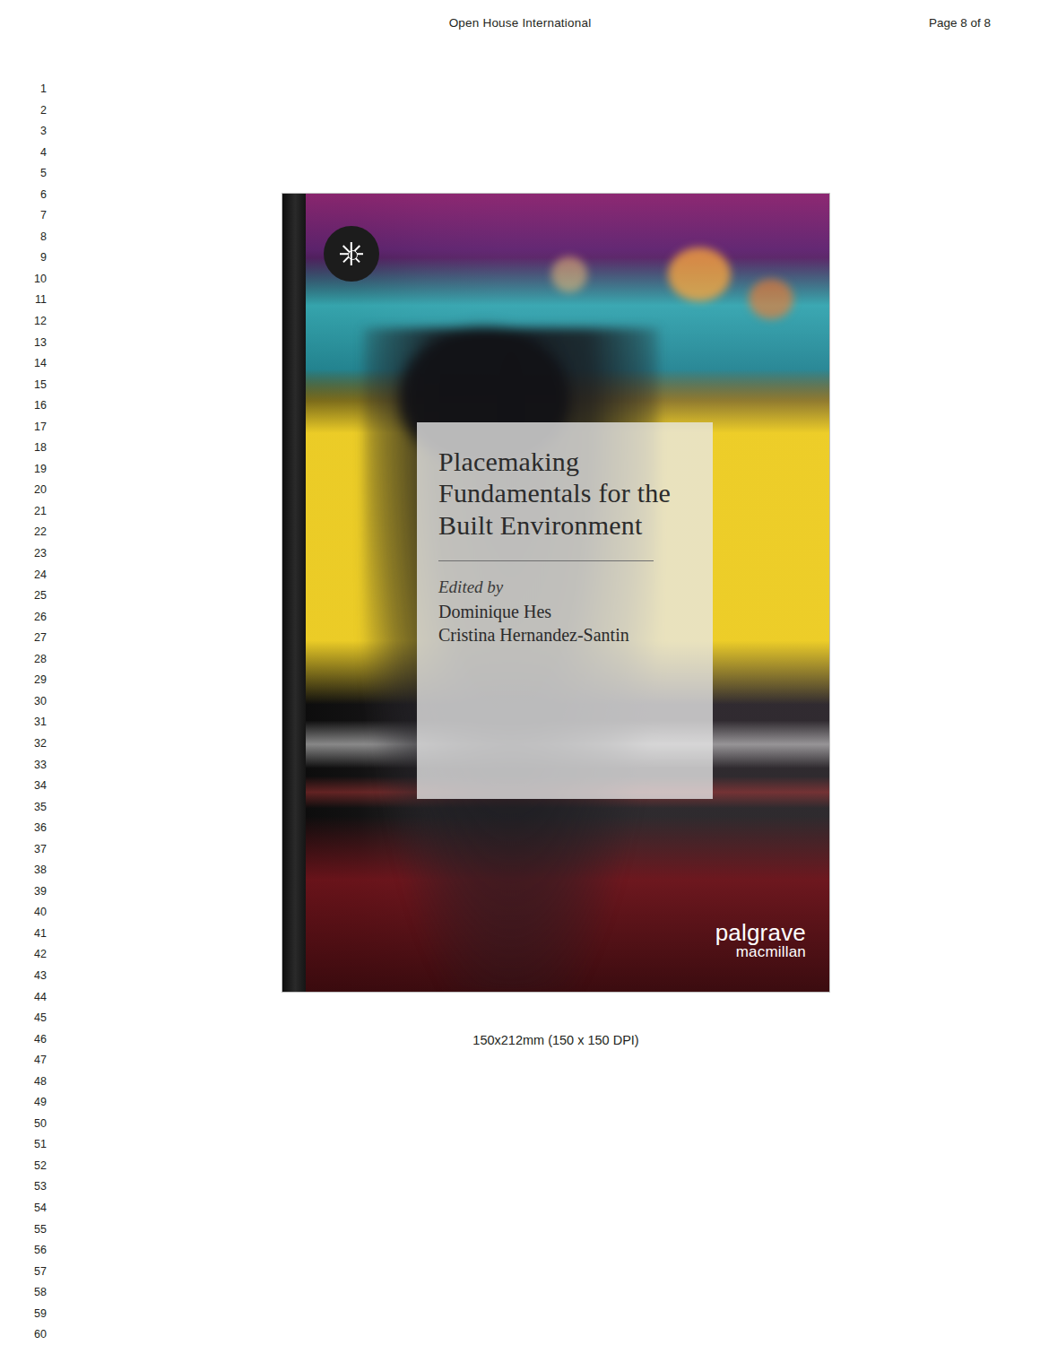Open House International
Page 8 of 8
12345 678910 1112131415 1617181920 2122232425 2627282930 3132333435 3637383940 4142434445 4647484950 5152535455 5657585960
Placemaking
Fundamentals for the
Built Environment
Edited by
Dominique Hes
Cristina Hernandez-Santin
palgrave
macmillan
150x212mm (150 x 150 DPI)